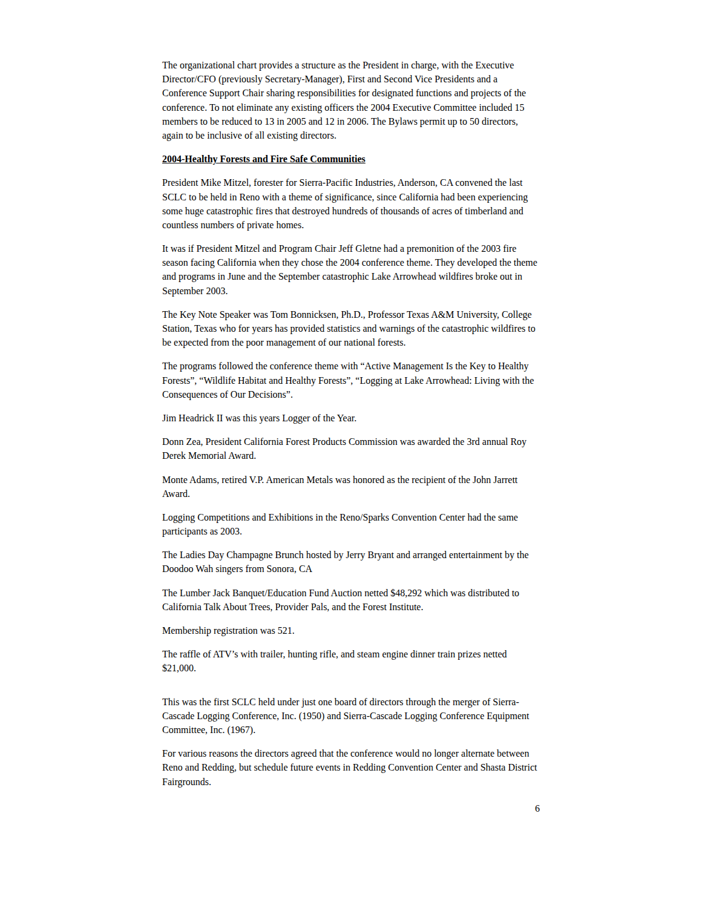The organizational chart provides a structure as the President in charge, with the Executive Director/CFO (previously Secretary-Manager), First and Second Vice Presidents and a Conference Support Chair sharing responsibilities for designated functions and projects of the conference. To not eliminate any existing officers the 2004 Executive Committee included 15 members to be reduced to 13 in 2005 and 12 in 2006. The Bylaws permit up to 50 directors, again to be inclusive of all existing directors.
2004-Healthy Forests and Fire Safe Communities
President Mike Mitzel, forester for Sierra-Pacific Industries, Anderson, CA convened the last SCLC to be held in Reno with a theme of significance, since California had been experiencing some huge catastrophic fires that destroyed hundreds of thousands of acres of timberland and countless numbers of private homes.
It was if President Mitzel and Program Chair Jeff Gletne had a premonition of the 2003 fire season facing California when they chose the 2004 conference theme. They developed the theme and programs in June and the September catastrophic Lake Arrowhead wildfires broke out in September 2003.
The Key Note Speaker was Tom Bonnicksen, Ph.D., Professor Texas A&M University, College Station, Texas who for years has provided statistics and warnings of the catastrophic wildfires to be expected from the poor management of our national forests.
The programs followed the conference theme with “Active Management Is the Key to Healthy Forests”, “Wildlife Habitat and Healthy Forests”, “Logging at Lake Arrowhead: Living with the Consequences of Our Decisions”.
Jim Headrick II was this years Logger of the Year.
Donn Zea, President California Forest Products Commission was awarded the 3rd annual Roy Derek Memorial Award.
Monte Adams, retired V.P. American Metals was honored as the recipient of the John Jarrett Award.
Logging Competitions and Exhibitions in the Reno/Sparks Convention Center had the same participants as 2003.
The Ladies Day Champagne Brunch hosted by Jerry Bryant and arranged entertainment by the Doodoo Wah singers from Sonora, CA
The Lumber Jack Banquet/Education Fund Auction netted $48,292 which was distributed to California Talk About Trees, Provider Pals, and the Forest Institute.
Membership registration was 521.
The raffle of ATV’s with trailer, hunting rifle, and steam engine dinner train prizes netted $21,000.
This was the first SCLC held under just one board of directors through the merger of Sierra-Cascade Logging Conference, Inc. (1950) and Sierra-Cascade Logging Conference Equipment Committee, Inc. (1967).
For various reasons the directors agreed that the conference would no longer alternate between Reno and Redding, but schedule future events in Redding Convention Center and Shasta District Fairgrounds.
6